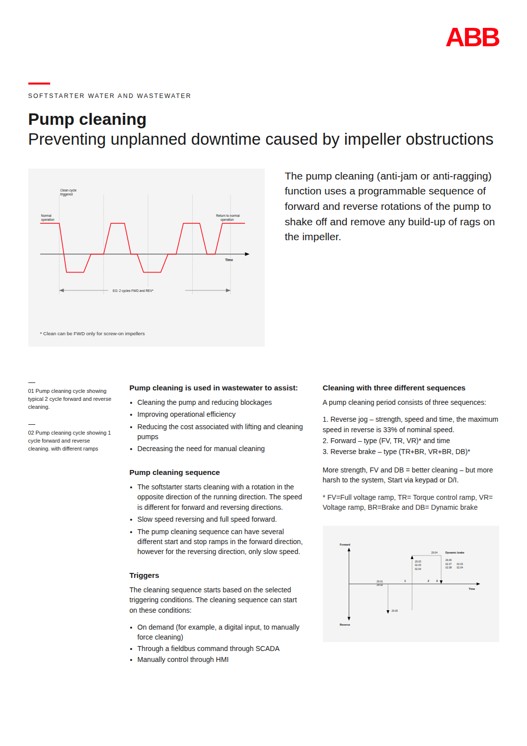ABB
Softstarter water and wastewater
Pump cleaning Preventing unplanned downtime caused by impeller obstructions
Clean cycle triggered Normal operation Return to normal operation Time EG: 2 cycles FWD and REV*
* Clean can be FWD only for screw-on impellers
The pump cleaning (anti-jam or anti-ragging) function uses a programmable sequence of forward and reverse rotations of the pump to shake off and remove any build-up of rags on the impeller.
01 Pump cleaning cycle showing typical 2 cycle forward and reverse cleaning.
02 Pump cleaning cycle showing 1 cycle forward and reverse cleaning. with different ramps
Pump cleaning is used in wastewater to assist:
Cleaning the pump and reducing blockages
Improving operational efficiency
Reducing the cost associated with lifting and cleaning pumps
Decreasing the need for manual cleaning
Pump cleaning sequence
The softstarter starts cleaning with a rotation in the opposite direction of the running direction. The speed is different for forward and reversing directions.
Slow speed reversing and full speed forward.
The pump cleaning sequence can have several different start and stop ramps in the forward direction, however for the reversing direction, only slow speed.
Triggers
The cleaning sequence starts based on the selected triggering conditions. The cleaning sequence can start on these conditions:
On demand (for example, a digital input, to manually force cleaning)
Through a fieldbus command through SCADA
Manually control through HMI
Cleaning with three different sequences
A pump cleaning period consists of three sequences:
1. Reverse jog – strength, speed and time, the maximum speed in reverse is 33% of nominal speed.
2. Forward – type (FV, TR, VR)* and time
3. Reverse brake – type (TR+BR, VR+BR, DB)*
More strength, FV and DB = better cleaning – but more harsh to the system, Start via keypad or D/I.
* FV=Full voltage ramp, TR= Torque control ramp, VR= Voltage ramp, BR=Brake and DB= Dynamic brake
Forward Reverse Time 29.01 29.02 29.05 1 29.03 02.03 02.04 2 29.04 3 Dynamic brake 29.06 02.07 02.03 02.08 02.04